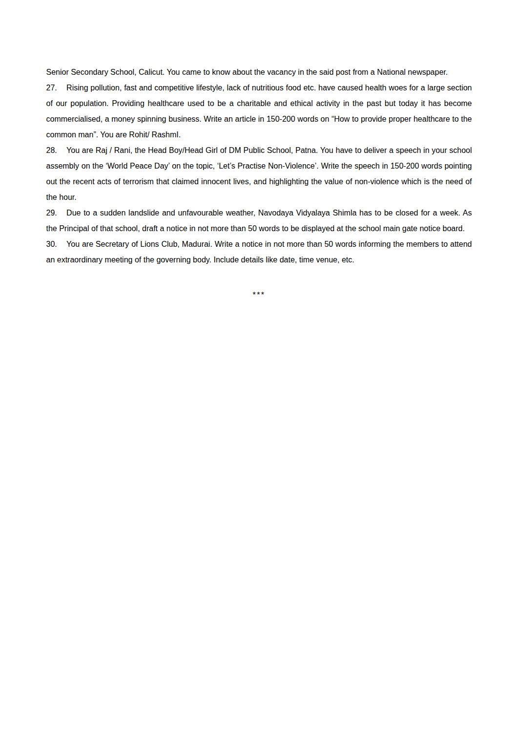Senior Secondary School, Calicut. You came to know about the vacancy in the said post from a National newspaper.
27. Rising pollution, fast and competitive lifestyle, lack of nutritious food etc. have caused health woes for a large section of our population. Providing healthcare used to be a charitable and ethical activity in the past but today it has become commercialised, a money spinning business. Write an article in 150-200 words on “How to provide proper healthcare to the common man”. You are Rohit/ RashmI.
28. You are Raj / Rani, the Head Boy/Head Girl of DM Public School, Patna. You have to deliver a speech in your school assembly on the ‘World Peace Day’ on the topic, ‘Let’s Practise Non-Violence’. Write the speech in 150-200 words pointing out the recent acts of terrorism that claimed innocent lives, and highlighting the value of non-violence which is the need of the hour.
29. Due to a sudden landslide and unfavourable weather, Navodaya Vidyalaya Shimla has to be closed for a week. As the Principal of that school, draft a notice in not more than 50 words to be displayed at the school main gate notice board.
30. You are Secretary of Lions Club, Madurai. Write a notice in not more than 50 words informing the members to attend an extraordinary meeting of the governing body. Include details like date, time venue, etc.
***